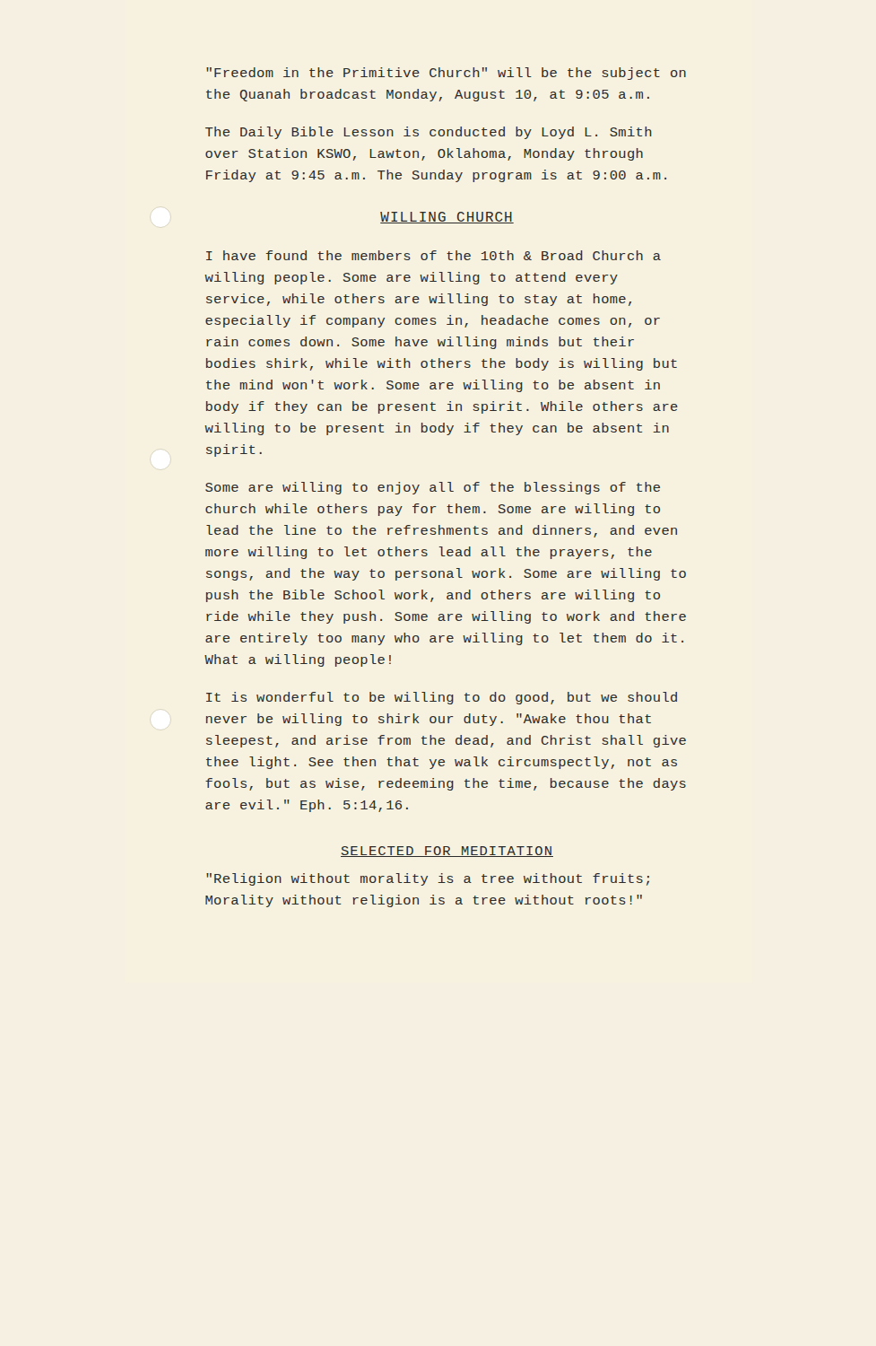"Freedom in the Primitive Church" will be the subject on the Quanah broadcast Monday, August 10, at 9:05 a.m.
The Daily Bible Lesson is conducted by Loyd L. Smith over Station KSWO, Lawton, Oklahoma, Monday through Friday at 9:45 a.m. The Sunday program is at 9:00 a.m.
WILLING CHURCH
I have found the members of the 10th & Broad Church a willing people. Some are willing to attend every service, while others are willing to stay at home, especially if company comes in, headache comes on, or rain comes down. Some have willing minds but their bodies shirk, while with others the body is willing but the mind won't work. Some are willing to be absent in body if they can be present in spirit. While others are willing to be present in body if they can be absent in spirit.
Some are willing to enjoy all of the blessings of the church while others pay for them. Some are willing to lead the line to the refreshments and dinners, and even more willing to let others lead all the prayers, the songs, and the way to personal work. Some are willing to push the Bible School work, and others are willing to ride while they push. Some are willing to work and there are entirely too many who are willing to let them do it. What a willing people!
It is wonderful to be willing to do good, but we should never be willing to shirk our duty. "Awake thou that sleepest, and arise from the dead, and Christ shall give thee light. See then that ye walk circumspectly, not as fools, but as wise, redeeming the time, because the days are evil." Eph. 5:14,16.
SELECTED FOR MEDITATION
"Religion without morality is a tree without fruits; Morality without religion is a tree without roots!"